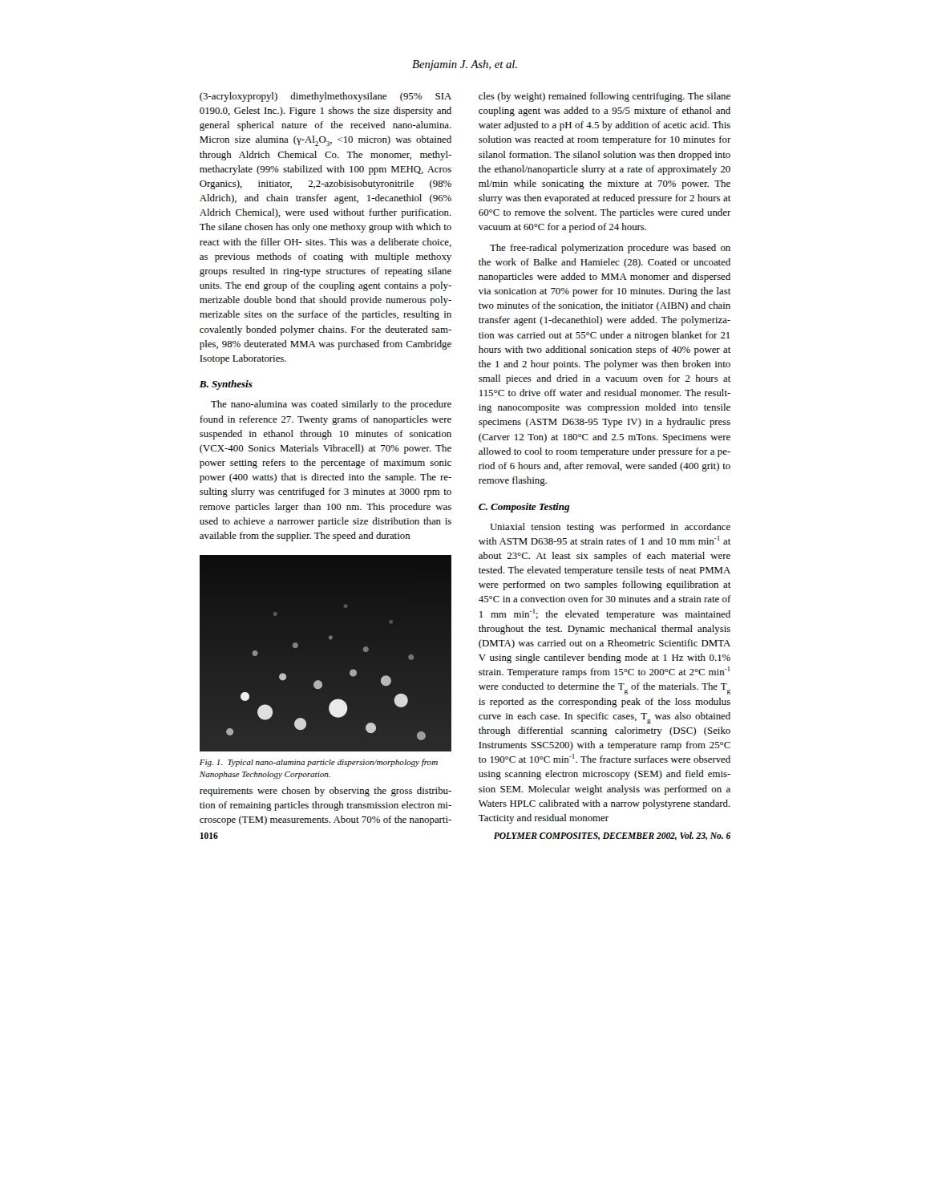Benjamin J. Ash, et al.
(3-acryloxypropyl) dimethylmethoxysilane (95% SIA 0190.0, Gelest Inc.). Figure 1 shows the size dispersity and general spherical nature of the received nano-alumina. Micron size alumina (γ-Al2O3, <10 micron) was obtained through Aldrich Chemical Co. The monomer, methylmethacrylate (99% stabilized with 100 ppm MEHQ, Acros Organics), initiator, 2,2-azobisisobutyronitrile (98% Aldrich), and chain transfer agent, 1-decanethiol (96% Aldrich Chemical), were used without further purification. The silane chosen has only one methoxy group with which to react with the filler OH- sites. This was a deliberate choice, as previous methods of coating with multiple methoxy groups resulted in ring-type structures of repeating silane units. The end group of the coupling agent contains a polymerizable double bond that should provide numerous polymerizable sites on the surface of the particles, resulting in covalently bonded polymer chains. For the deuterated samples, 98% deuterated MMA was purchased from Cambridge Isotope Laboratories.
B. Synthesis
The nano-alumina was coated similarly to the procedure found in reference 27. Twenty grams of nanoparticles were suspended in ethanol through 10 minutes of sonication (VCX-400 Sonics Materials Vibracell) at 70% power. The power setting refers to the percentage of maximum sonic power (400 watts) that is directed into the sample. The resulting slurry was centrifuged for 3 minutes at 3000 rpm to remove particles larger than 100 nm. This procedure was used to achieve a narrower particle size distribution than is available from the supplier. The speed and duration
Fig. 1. Typical nano-alumina particle dispersion/morphology from Nanophase Technology Corporation.
requirements were chosen by observing the gross distribution of remaining particles through transmission electron microscope (TEM) measurements. About 70% of the nanoparticles (by weight) remained following centrifuging. The silane coupling agent was added to a 95/5 mixture of ethanol and water adjusted to a pH of 4.5 by addition of acetic acid. This solution was reacted at room temperature for 10 minutes for silanol formation. The silanol solution was then dropped into the ethanol/nanoparticle slurry at a rate of approximately 20 ml/min while sonicating the mixture at 70% power. The slurry was then evaporated at reduced pressure for 2 hours at 60°C to remove the solvent. The particles were cured under vacuum at 60°C for a period of 24 hours.
The free-radical polymerization procedure was based on the work of Balke and Hamielec (28). Coated or uncoated nanoparticles were added to MMA monomer and dispersed via sonication at 70% power for 10 minutes. During the last two minutes of the sonication, the initiator (AIBN) and chain transfer agent (1-decanethiol) were added. The polymerization was carried out at 55°C under a nitrogen blanket for 21 hours with two additional sonication steps of 40% power at the 1 and 2 hour points. The polymer was then broken into small pieces and dried in a vacuum oven for 2 hours at 115°C to drive off water and residual monomer. The resulting nanocomposite was compression molded into tensile specimens (ASTM D638-95 Type IV) in a hydraulic press (Carver 12 Ton) at 180°C and 2.5 mTons. Specimens were allowed to cool to room temperature under pressure for a period of 6 hours and, after removal, were sanded (400 grit) to remove flashing.
C. Composite Testing
Uniaxial tension testing was performed in accordance with ASTM D638-95 at strain rates of 1 and 10 mm min-1 at about 23°C. At least six samples of each material were tested. The elevated temperature tensile tests of neat PMMA were performed on two samples following equilibration at 45°C in a convection oven for 30 minutes and a strain rate of 1 mm min-1; the elevated temperature was maintained throughout the test. Dynamic mechanical thermal analysis (DMTA) was carried out on a Rheometric Scientific DMTA V using single cantilever bending mode at 1 Hz with 0.1% strain. Temperature ramps from 15°C to 200°C at 2°C min-1 were conducted to determine the Tg of the materials. The Tg is reported as the corresponding peak of the loss modulus curve in each case. In specific cases, Tg was also obtained through differential scanning calorimetry (DSC) (Seiko Instruments SSC5200) with a temperature ramp from 25°C to 190°C at 10°C min-1. The fracture surfaces were observed using scanning electron microscopy (SEM) and field emission SEM. Molecular weight analysis was performed on a Waters HPLC calibrated with a narrow polystyrene standard. Tacticity and residual monomer
1016 POLYMER COMPOSITES, DECEMBER 2002, Vol. 23, No. 6